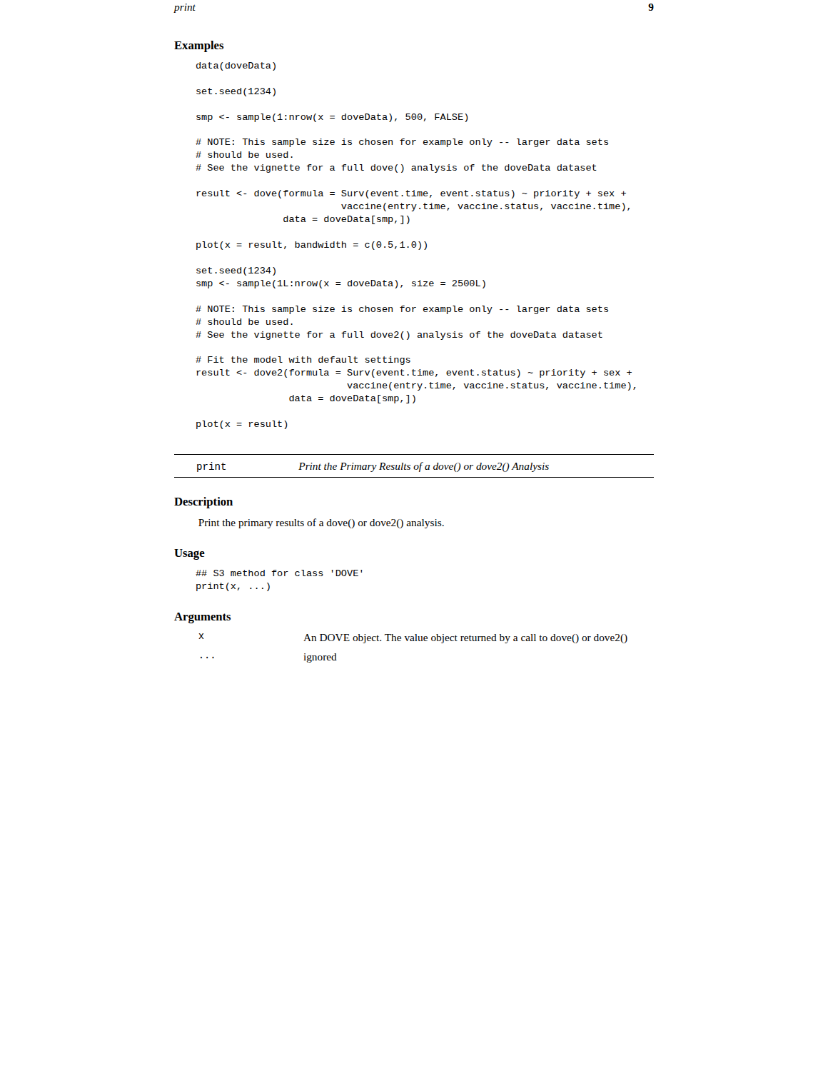print 9
Examples
data(doveData)

set.seed(1234)

smp <- sample(1:nrow(x = doveData), 500, FALSE)

# NOTE: This sample size is chosen for example only -- larger data sets
# should be used.
# See the vignette for a full dove() analysis of the doveData dataset

result <- dove(formula = Surv(event.time, event.status) ~ priority + sex +
                         vaccine(entry.time, vaccine.status, vaccine.time),
               data = doveData[smp,])

plot(x = result, bandwidth = c(0.5,1.0))

set.seed(1234)
smp <- sample(1L:nrow(x = doveData), size = 2500L)

# NOTE: This sample size is chosen for example only -- larger data sets
# should be used.
# See the vignette for a full dove2() analysis of the doveData dataset

# Fit the model with default settings
result <- dove2(formula = Surv(event.time, event.status) ~ priority + sex +
                          vaccine(entry.time, vaccine.status, vaccine.time),
                data = doveData[smp,])

plot(x = result)
print Print the Primary Results of a dove() or dove2() Analysis
Description
Print the primary results of a dove() or dove2() analysis.
Usage
## S3 method for class 'DOVE'
print(x, ...)
Arguments
x
An DOVE object. The value object returned by a call to dove() or dove2()
...
ignored